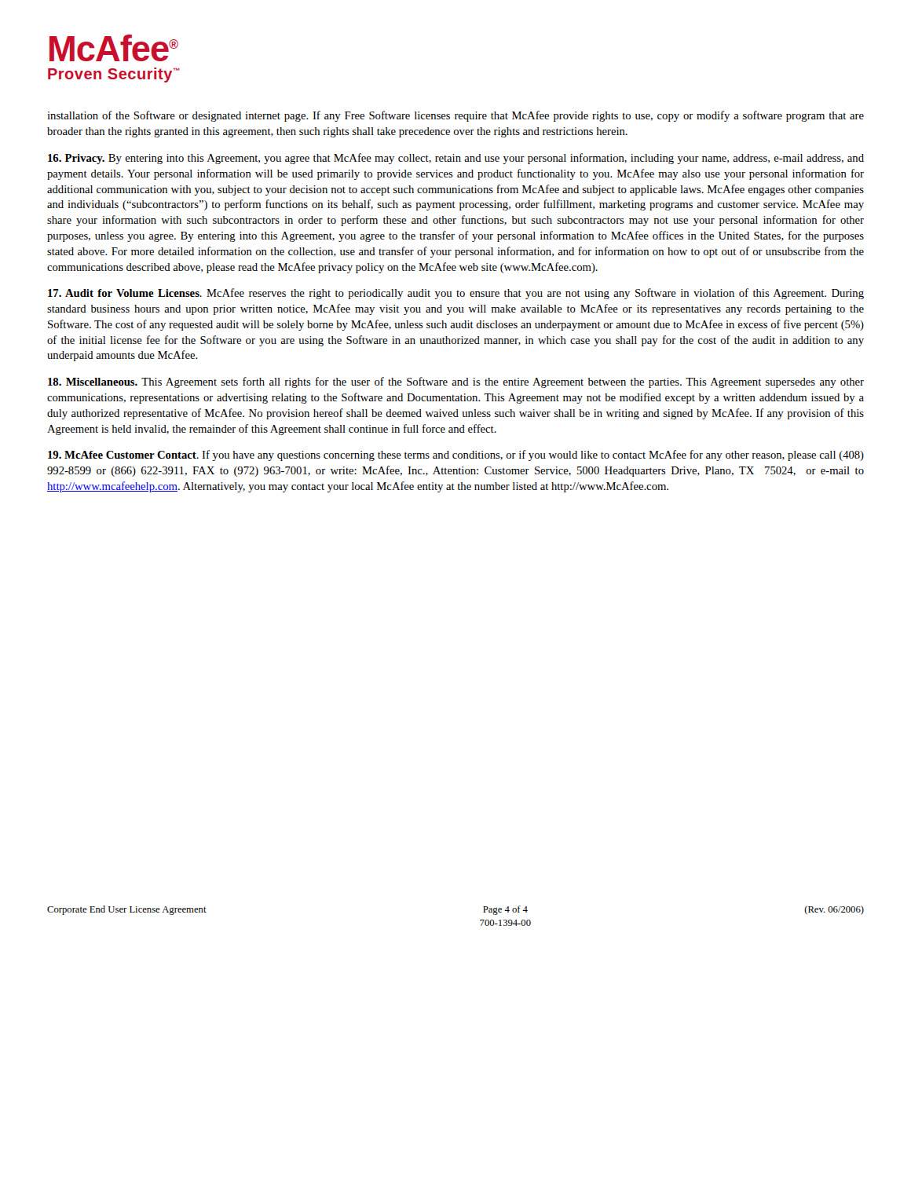McAfee®
Proven Security™
installation of the Software or designated internet page. If any Free Software licenses require that McAfee provide rights to use, copy or modify a software program that are broader than the rights granted in this agreement, then such rights shall take precedence over the rights and restrictions herein.
16. Privacy. By entering into this Agreement, you agree that McAfee may collect, retain and use your personal information, including your name, address, e-mail address, and payment details. Your personal information will be used primarily to provide services and product functionality to you. McAfee may also use your personal information for additional communication with you, subject to your decision not to accept such communications from McAfee and subject to applicable laws. McAfee engages other companies and individuals (“subcontractors”) to perform functions on its behalf, such as payment processing, order fulfillment, marketing programs and customer service. McAfee may share your information with such subcontractors in order to perform these and other functions, but such subcontractors may not use your personal information for other purposes, unless you agree. By entering into this Agreement, you agree to the transfer of your personal information to McAfee offices in the United States, for the purposes stated above. For more detailed information on the collection, use and transfer of your personal information, and for information on how to opt out of or unsubscribe from the communications described above, please read the McAfee privacy policy on the McAfee web site (www.McAfee.com).
17. Audit for Volume Licenses. McAfee reserves the right to periodically audit you to ensure that you are not using any Software in violation of this Agreement. During standard business hours and upon prior written notice, McAfee may visit you and you will make available to McAfee or its representatives any records pertaining to the Software. The cost of any requested audit will be solely borne by McAfee, unless such audit discloses an underpayment or amount due to McAfee in excess of five percent (5%) of the initial license fee for the Software or you are using the Software in an unauthorized manner, in which case you shall pay for the cost of the audit in addition to any underpaid amounts due McAfee.
18. Miscellaneous. This Agreement sets forth all rights for the user of the Software and is the entire Agreement between the parties. This Agreement supersedes any other communications, representations or advertising relating to the Software and Documentation. This Agreement may not be modified except by a written addendum issued by a duly authorized representative of McAfee. No provision hereof shall be deemed waived unless such waiver shall be in writing and signed by McAfee. If any provision of this Agreement is held invalid, the remainder of this Agreement shall continue in full force and effect.
19. McAfee Customer Contact. If you have any questions concerning these terms and conditions, or if you would like to contact McAfee for any other reason, please call (408) 992-8599 or (866) 622-3911, FAX to (972) 963-7001, or write: McAfee, Inc., Attention: Customer Service, 5000 Headquarters Drive, Plano, TX 75024, or e-mail to http://www.mcafeehelp.com. Alternatively, you may contact your local McAfee entity at the number listed at http://www.McAfee.com.
Corporate End User License Agreement
Page 4 of 4
700-1394-00
(Rev. 06/2006)